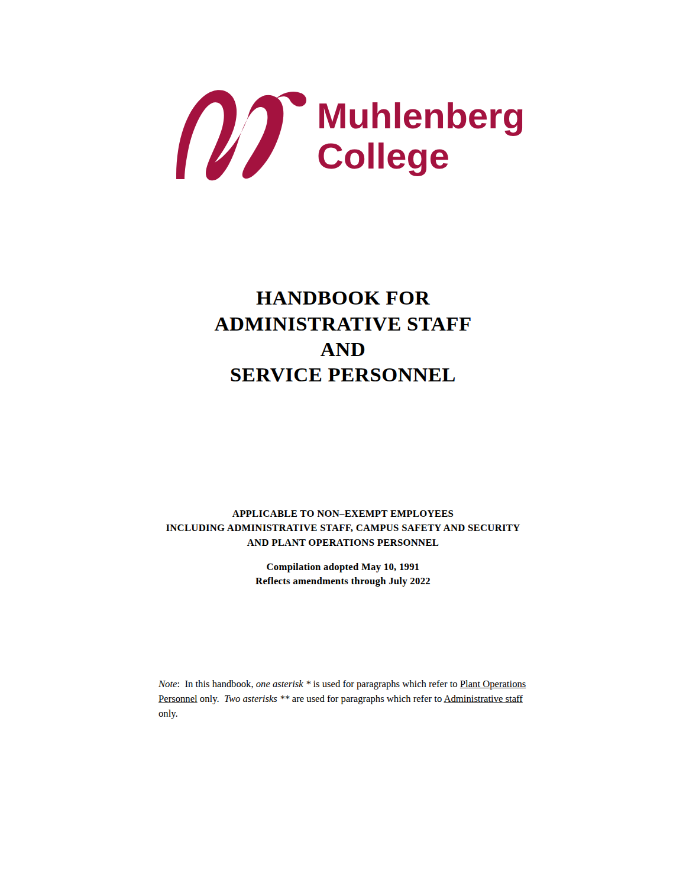Muhlenberg College
HANDBOOK FOR
ADMINISTRATIVE STAFF
AND
SERVICE PERSONNEL
APPLICABLE TO NON–EXEMPT EMPLOYEES
INCLUDING ADMINISTRATIVE STAFF, CAMPUS SAFETY AND SECURITY
AND PLANT OPERATIONS PERSONNEL Compilation adopted May 10, 1991
Reflects amendments through July 2022
Note: In this handbook, one asterisk * is used for paragraphs which refer to Plant Operations Personnel only. Two asterisks ** are used for paragraphs which refer to Administrative staff only.